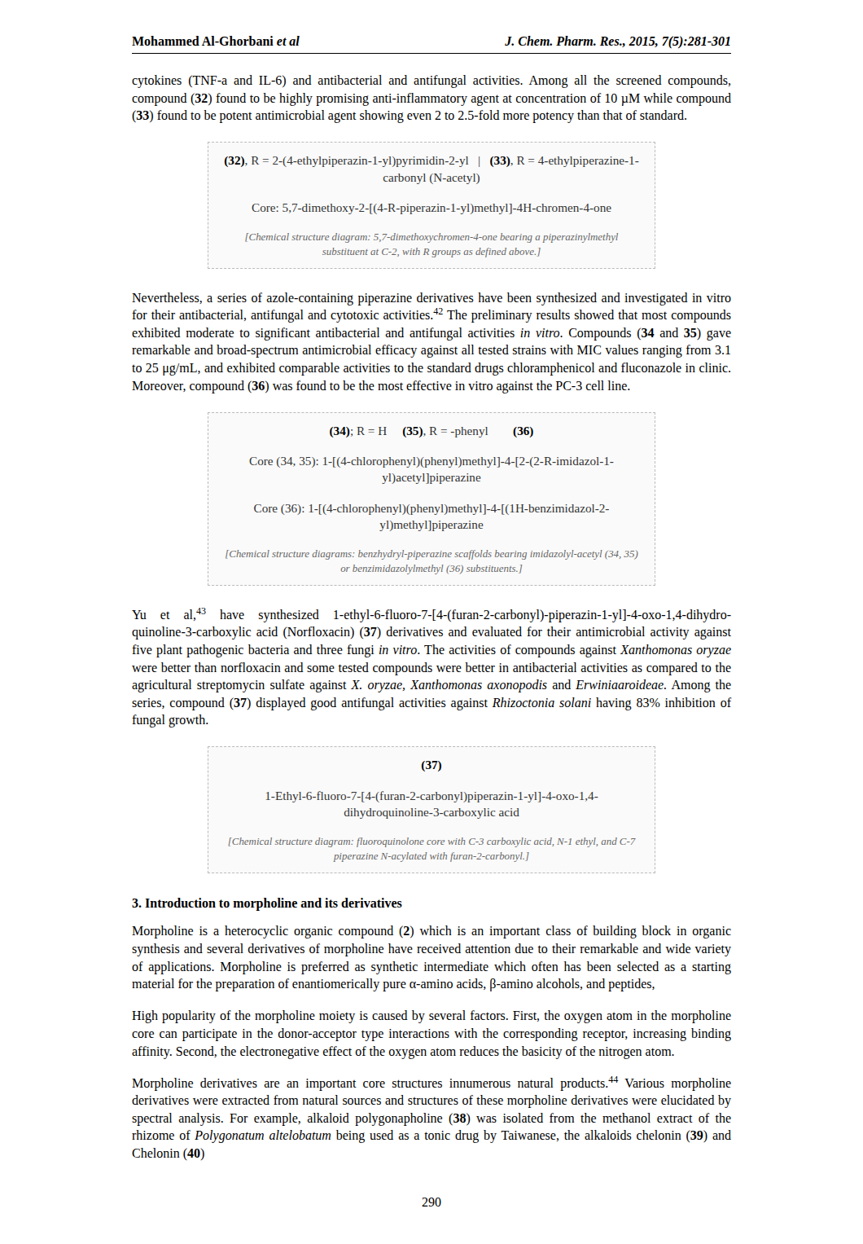Mohammed Al-Ghorbani et al J. Chem. Pharm. Res., 2015, 7(5):281-301
cytokines (TNF-a and IL-6) and antibacterial and antifungal activities. Among all the screened compounds, compound (32) found to be highly promising anti-inflammatory agent at concentration of 10 µM while compound (33) found to be potent antimicrobial agent showing even 2 to 2.5-fold more potency than that of standard.
(32), R = 2-(4-ethylpiperazin-1-yl)pyrimidin-2-yl | (33), R = 4-ethylpiperazine-1-carbonyl (N-acetyl)
Core: 5,7-dimethoxy-2-[(4-R-piperazin-1-yl)methyl]-4H-chromen-4-one
[Chemical structure diagram: 5,7-dimethoxychromen-4-one bearing a piperazinylmethyl substituent at C-2, with R groups as defined above.]
Nevertheless, a series of azole-containing piperazine derivatives have been synthesized and investigated in vitro for their antibacterial, antifungal and cytotoxic activities.42 The preliminary results showed that most compounds exhibited moderate to significant antibacterial and antifungal activities in vitro. Compounds (34 and 35) gave remarkable and broad-spectrum antimicrobial efficacy against all tested strains with MIC values ranging from 3.1 to 25 μg/mL, and exhibited comparable activities to the standard drugs chloramphenicol and fluconazole in clinic. Moreover, compound (36) was found to be the most effective in vitro against the PC-3 cell line.
(34); R = H (35), R = -phenyl (36)
Core (34, 35): 1-[(4-chlorophenyl)(phenyl)methyl]-4-[2-(2-R-imidazol-1-yl)acetyl]piperazine
Core (36): 1-[(4-chlorophenyl)(phenyl)methyl]-4-[(1H-benzimidazol-2-yl)methyl]piperazine
[Chemical structure diagrams: benzhydryl-piperazine scaffolds bearing imidazolyl-acetyl (34, 35) or benzimidazolylmethyl (36) substituents.]
Yu et al,43 have synthesized 1-ethyl-6-fluoro-7-[4-(furan-2-carbonyl)-piperazin-1-yl]-4-oxo-1,4-dihydro-quinoline-3-carboxylic acid (Norfloxacin) (37) derivatives and evaluated for their antimicrobial activity against five plant pathogenic bacteria and three fungi in vitro. The activities of compounds against Xanthomonas oryzae were better than norfloxacin and some tested compounds were better in antibacterial activities as compared to the agricultural streptomycin sulfate against X. oryzae, Xanthomonas axonopodis and Erwiniaaroideae. Among the series, compound (37) displayed good antifungal activities against Rhizoctonia solani having 83% inhibition of fungal growth.
(37)
1-Ethyl-6-fluoro-7-[4-(furan-2-carbonyl)piperazin-1-yl]-4-oxo-1,4-dihydroquinoline-3-carboxylic acid
[Chemical structure diagram: fluoroquinolone core with C-3 carboxylic acid, N-1 ethyl, and C-7 piperazine N-acylated with furan-2-carbonyl.]
3. Introduction to morpholine and its derivatives
Morpholine is a heterocyclic organic compound (2) which is an important class of building block in organic synthesis and several derivatives of morpholine have received attention due to their remarkable and wide variety of applications. Morpholine is preferred as synthetic intermediate which often has been selected as a starting material for the preparation of enantiomerically pure α-amino acids, β-amino alcohols, and peptides,
High popularity of the morpholine moiety is caused by several factors. First, the oxygen atom in the morpholine core can participate in the donor-acceptor type interactions with the corresponding receptor, increasing binding affinity. Second, the electronegative effect of the oxygen atom reduces the basicity of the nitrogen atom.
Morpholine derivatives are an important core structures innumerous natural products.44 Various morpholine derivatives were extracted from natural sources and structures of these morpholine derivatives were elucidated by spectral analysis. For example, alkaloid polygonapholine (38) was isolated from the methanol extract of the rhizome of Polygonatum altelobatum being used as a tonic drug by Taiwanese, the alkaloids chelonin (39) and Chelonin (40)
290